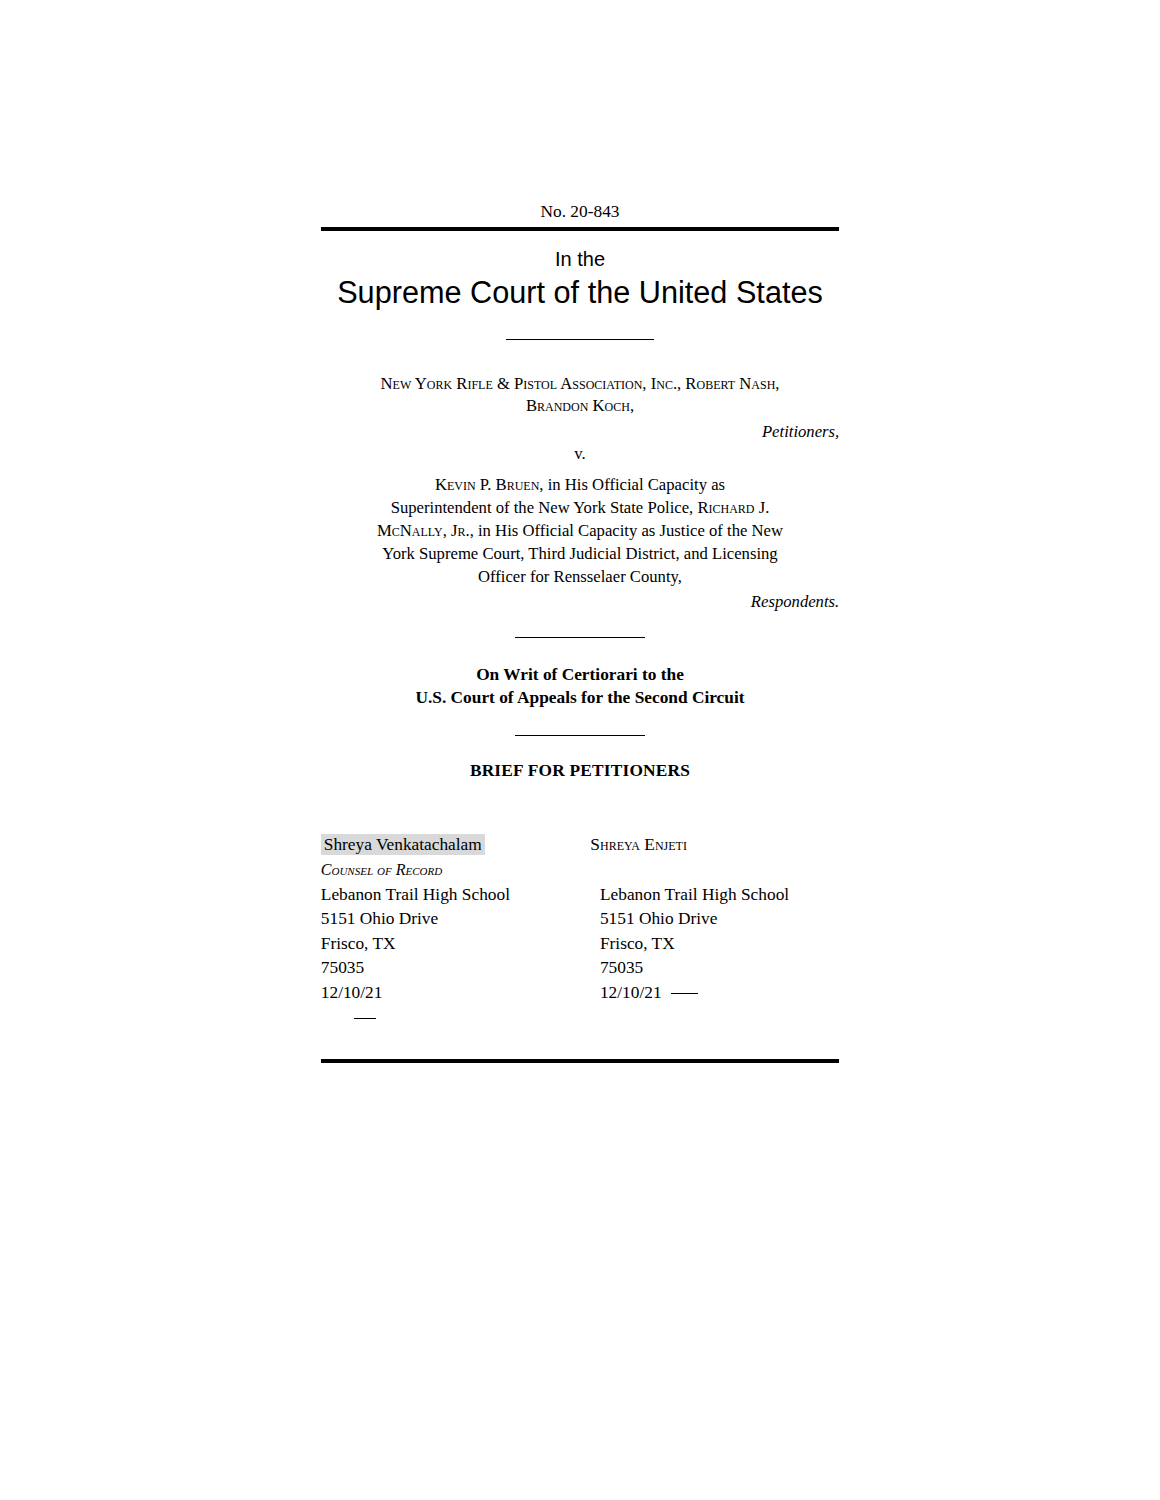No. 20-843
In the
Supreme Court of the United States
New York Rifle & Pistol Association, Inc., Robert Nash,
Brandon Koch,
Petitioners,
v.
Kevin P. Bruen, in His Official Capacity as
Superintendent of the New York State Police, Richard J.
McNally, Jr., in His Official Capacity as Justice of the New
York Supreme Court, Third Judicial District, and Licensing
Officer for Rensselaer County,
Respondents.
On Writ of Certiorari to the
U.S. Court of Appeals for the Second Circuit
BRIEF FOR PETITIONERS
| Shreya Venkatachalam Counsel of Record Lebanon Trail High School 5151 Ohio Drive Frisco, TX 75035 12/10/21 | Shreya Enjeti Lebanon Trail High School 5151 Ohio Drive Frisco, TX 75035 12/10/21 |